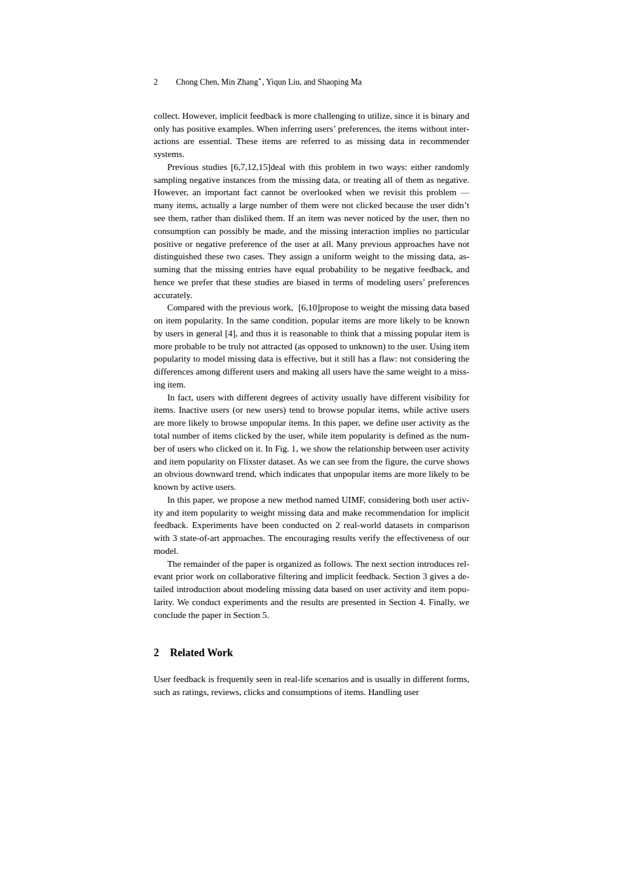2 Chong Chen, Min Zhang⋆, Yiqun Liu, and Shaoping Ma
collect. However, implicit feedback is more challenging to utilize, since it is binary and only has positive examples. When inferring users’ preferences, the items without interactions are essential. These items are referred to as missing data in recommender systems.
Previous studies [6,7,12,15]deal with this problem in two ways: either randomly sampling negative instances from the missing data, or treating all of them as negative. However, an important fact cannot be overlooked when we revisit this problem — many items, actually a large number of them were not clicked because the user didn’t see them, rather than disliked them. If an item was never noticed by the user, then no consumption can possibly be made, and the missing interaction implies no particular positive or negative preference of the user at all. Many previous approaches have not distinguished these two cases. They assign a uniform weight to the missing data, assuming that the missing entries have equal probability to be negative feedback, and hence we prefer that these studies are biased in terms of modeling users’ preferences accurately.
Compared with the previous work, [6,10]propose to weight the missing data based on item popularity. In the same condition, popular items are more likely to be known by users in general [4], and thus it is reasonable to think that a missing popular item is more probable to be truly not attracted (as opposed to unknown) to the user. Using item popularity to model missing data is effective, but it still has a flaw: not considering the differences among different users and making all users have the same weight to a missing item.
In fact, users with different degrees of activity usually have different visibility for items. Inactive users (or new users) tend to browse popular items, while active users are more likely to browse unpopular items. In this paper, we define user activity as the total number of items clicked by the user, while item popularity is defined as the number of users who clicked on it. In Fig. 1, we show the relationship between user activity and item popularity on Flixster dataset. As we can see from the figure, the curve shows an obvious downward trend, which indicates that unpopular items are more likely to be known by active users.
In this paper, we propose a new method named UIMF, considering both user activity and item popularity to weight missing data and make recommendation for implicit feedback. Experiments have been conducted on 2 real-world datasets in comparison with 3 state-of-art approaches. The encouraging results verify the effectiveness of our model.
The remainder of the paper is organized as follows. The next section introduces relevant prior work on collaborative filtering and implicit feedback. Section 3 gives a detailed introduction about modeling missing data based on user activity and item popularity. We conduct experiments and the results are presented in Section 4. Finally, we conclude the paper in Section 5.
2 Related Work
User feedback is frequently seen in real-life scenarios and is usually in different forms, such as ratings, reviews, clicks and consumptions of items. Handling user